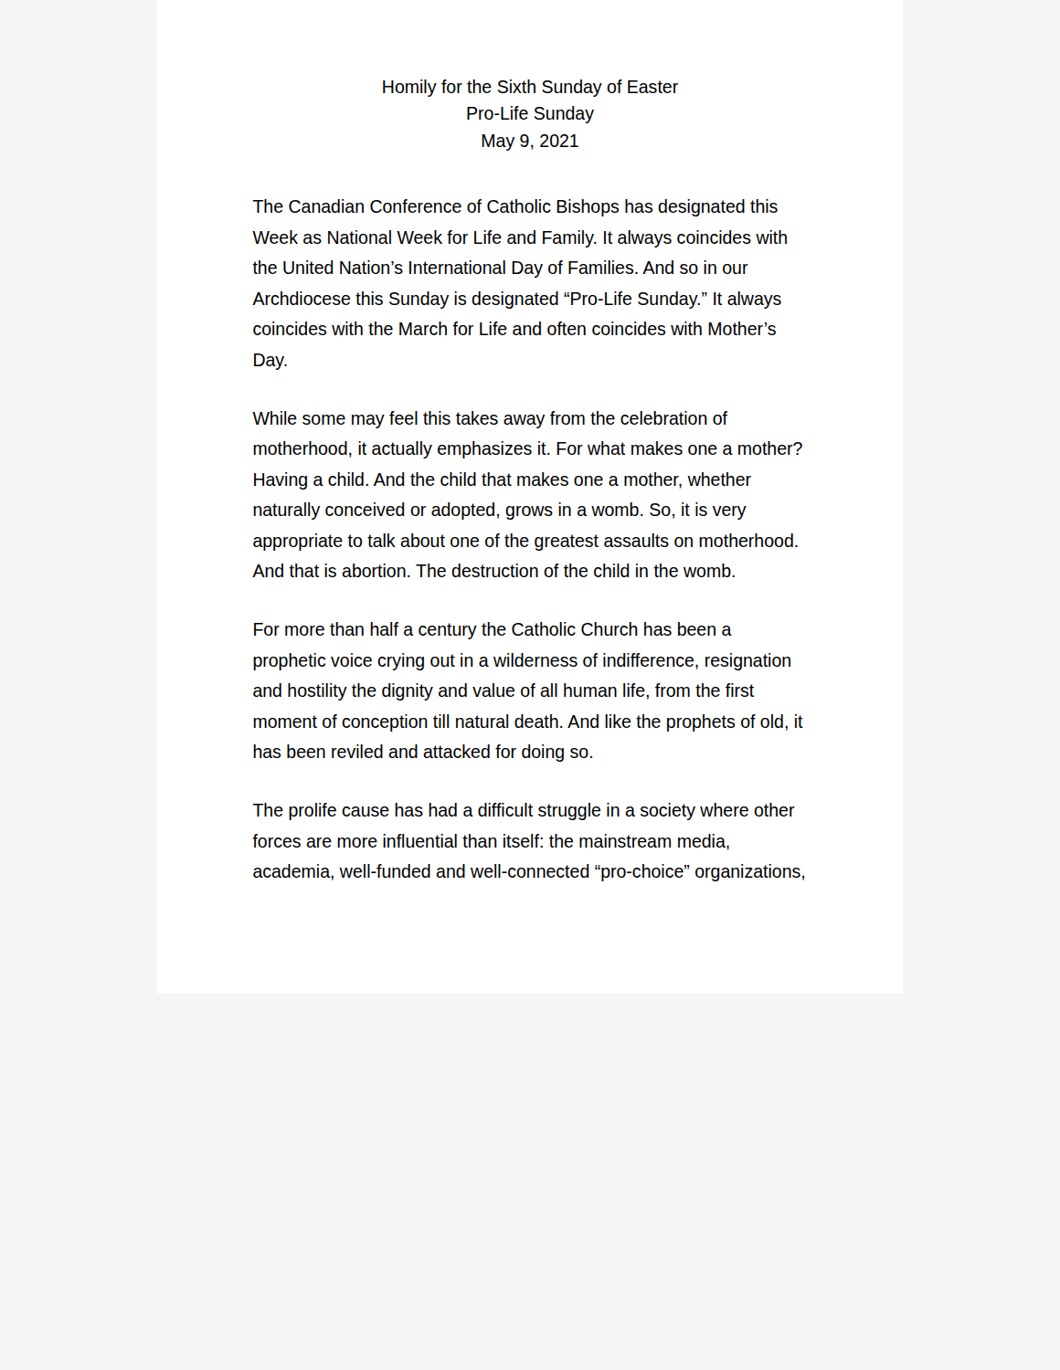Homily for the Sixth Sunday of Easter
Pro-Life Sunday
May 9, 2021
The Canadian Conference of Catholic Bishops has designated this Week as National Week for Life and Family. It always coincides with the United Nation’s International Day of Families. And so in our Archdiocese this Sunday is designated “Pro-Life Sunday.” It always coincides with the March for Life and often coincides with Mother’s Day.
While some may feel this takes away from the celebration of motherhood, it actually emphasizes it. For what makes one a mother? Having a child. And the child that makes one a mother, whether naturally conceived or adopted, grows in a womb. So, it is very appropriate to talk about one of the greatest assaults on motherhood. And that is abortion. The destruction of the child in the womb.
For more than half a century the Catholic Church has been a prophetic voice crying out in a wilderness of indifference, resignation and hostility the dignity and value of all human life, from the first moment of conception till natural death. And like the prophets of old, it has been reviled and attacked for doing so.
The prolife cause has had a difficult struggle in a society where other forces are more influential than itself: the mainstream media, academia, well-funded and well-connected “pro-choice” organizations,